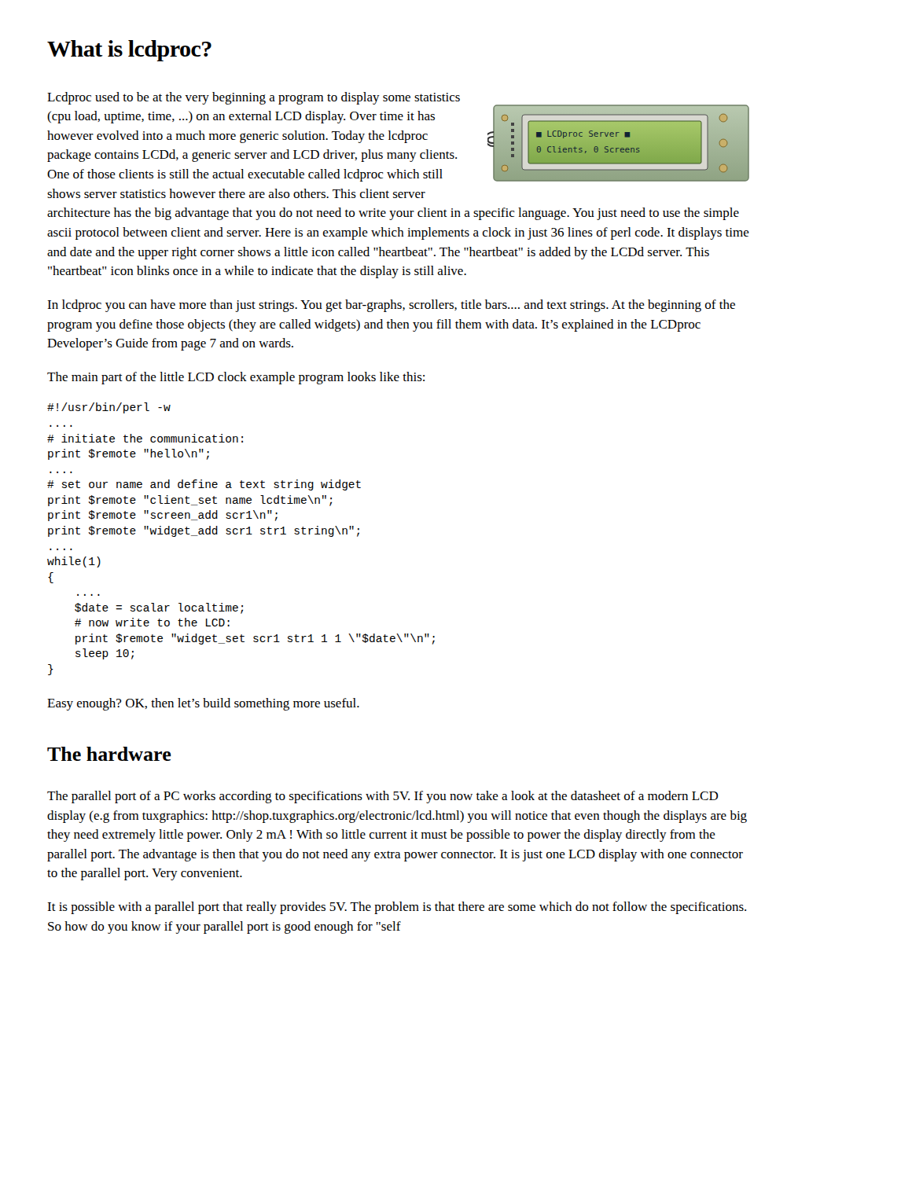What is lcdproc?
Lcdproc used to be at the very beginning a program to display some statistics (cpu load, uptime, time, ...) on an external LCD display. Over time it has however evolved into a much more generic solution. Today the lcdproc package contains LCDd, a generic server and LCD driver, plus many clients. One of those clients is still the actual executable called lcdproc which still shows server statistics however there are also others. This client server architecture has the big advantage that you do not need to write your client in a specific language. You just need to use the simple ascii protocol between client and server. Here is an example which implements a clock in just 36 lines of perl code. It displays time and date and the upper right corner shows a little icon called "heartbeat". The "heartbeat" is added by the LCDd server. This "heartbeat" icon blinks once in a while to indicate that the display is still alive.
In lcdproc you can have more than just strings. You get bar-graphs, scrollers, title bars.... and text strings. At the beginning of the program you define those objects (they are called widgets) and then you fill them with data. It’s explained in the LCDproc Developer’s Guide from page 7 and on wards.
The main part of the little LCD clock example program looks like this:
#!/usr/bin/perl -w
....
# initiate the communication:
print $remote "hello\n";
....
# set our name and define a text string widget
print $remote "client_set name lcdtime\n";
print $remote "screen_add scr1\n";
print $remote "widget_add scr1 str1 string\n";
....
while(1)
{
    ....
    $date = scalar localtime;
    # now write to the LCD:
    print $remote "widget_set scr1 str1 1 1 \"$date\"\n";
    sleep 10;
}
Easy enough? OK, then let’s build something more useful.
The hardware
The parallel port of a PC works according to specifications with 5V. If you now take a look at the datasheet of a modern LCD display (e.g from tuxgraphics: http://shop.tuxgraphics.org/electronic/lcd.html) you will notice that even though the displays are big they need extremely little power. Only 2 mA ! With so little current it must be possible to power the display directly from the parallel port. The advantage is then that you do not need any extra power connector. It is just one LCD display with one connector to the parallel port. Very convenient.
It is possible with a parallel port that really provides 5V. The problem is that there are some which do not follow the specifications. So how do you know if your parallel port is good enough for "self